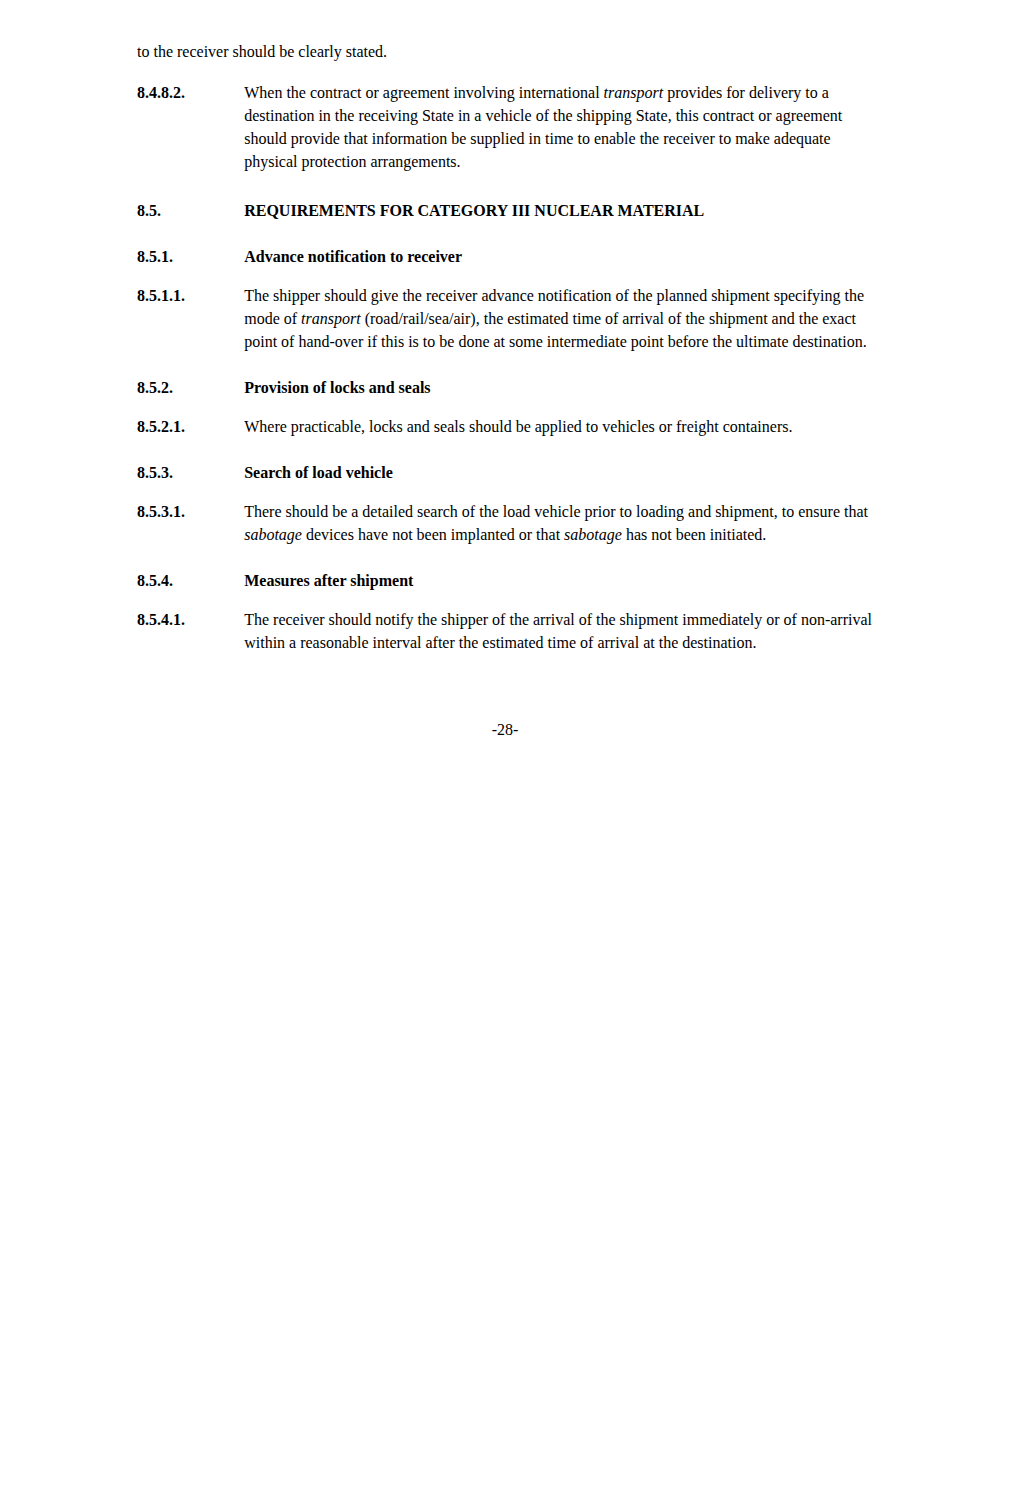to the receiver should be clearly stated.
8.4.8.2.
When the contract or agreement involving international transport provides for delivery to a destination in the receiving State in a vehicle of the shipping State, this contract or agreement should provide that information be supplied in time to enable the receiver to make adequate physical protection arrangements.
8.5.
REQUIREMENTS FOR CATEGORY III NUCLEAR MATERIAL
8.5.1.
Advance notification to receiver
8.5.1.1.
The shipper should give the receiver advance notification of the planned shipment specifying the mode of transport (road/rail/sea/air), the estimated time of arrival of the shipment and the exact point of hand-over if this is to be done at some intermediate point before the ultimate destination.
8.5.2.
Provision of locks and seals
8.5.2.1.
Where practicable, locks and seals should be applied to vehicles or freight containers.
8.5.3.
Search of load vehicle
8.5.3.1.
There should be a detailed search of the load vehicle prior to loading and shipment, to ensure that sabotage devices have not been implanted or that sabotage has not been initiated.
8.5.4.
Measures after shipment
8.5.4.1.
The receiver should notify the shipper of the arrival of the shipment immediately or of non-arrival within a reasonable interval after the estimated time of arrival at the destination.
-28-